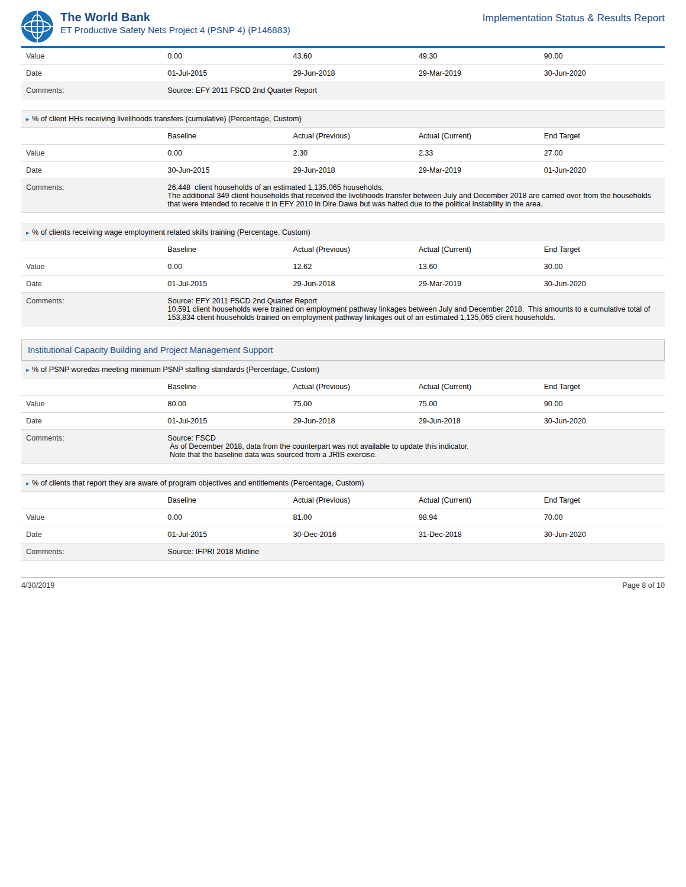The World Bank
ET Productive Safety Nets Project 4 (PSNP 4) (P146883)
Implementation Status & Results Report
| Value | 0.00 | 43.60 | 49.30 | 90.00 |
| Date | 01-Jul-2015 | 29-Jun-2018 | 29-Mar-2019 | 30-Jun-2020 |
| Comments : | Source: EFY 2011 FSCD 2nd Quarter Report |
▸% of client HHs receiving livelihoods transfers (cumulative) (Percentage, Custom)
| | Baseline | Actual (Previous) | Actual (Current) | End Target |
| Value | 0.00 | 2.30 | 2.33 | 27.00 |
| Date | 30-Jun-2015 | 29-Jun-2018 | 29-Mar-2019 | 01-Jun-2020 |
| Comments : | 26,448 client households of an estimated 1,135,065 households. The additional 349 client households that received the livelihoods transfer between July and December 2018 are carried over from the households that were intended to receive it in EFY 2010 in Dire Dawa but was halted due to the political instability in the area. |
▸% of clients receiving wage employment related skills training (Percentage, Custom)
| | Baseline | Actual (Previous) | Actual (Current) | End Target |
| Value | 0.00 | 12.62 | 13.60 | 30.00 |
| Date | 01-Jul-2015 | 29-Jun-2018 | 29-Mar-2019 | 30-Jun-2020 |
| Comments : | Source: EFY 2011 FSCD 2nd Quarter Report 10,591 client households were trained on employment pathway linkages between July and December 2018. This amounts to a cumulative total of 153,834 client households trained on employment pathway linkages out of an estimated 1,135,065 client households. |
Institutional Capacity Building and Project Management Support
▸% of PSNP woredas meeting minimum PSNP staffing standards (Percentage, Custom)
| | Baseline | Actual (Previous) | Actual (Current) | End Target |
| Value | 80.00 | 75.00 | 75.00 | 90.00 |
| Date | 01-Jul-2015 | 29-Jun-2018 | 29-Jun-2018 | 30-Jun-2020 |
| Comments : | Source: FSCD As of December 2018, data from the counterpart was not available to update this indicator. Note that the baseline data was sourced from a JRIS exercise. |
▸% of clients that report they are aware of program objectives and entitlements (Percentage, Custom)
| | Baseline | Actual (Previous) | Actual (Current) | End Target |
| Value | 0.00 | 81.00 | 98.94 | 70.00 |
| Date | 01-Jul-2015 | 30-Dec-2016 | 31-Dec-2018 | 30-Jun-2020 |
| Comments : | Source: IFPRI 2018 Midline |
4/30/2019
Page 8 of 10